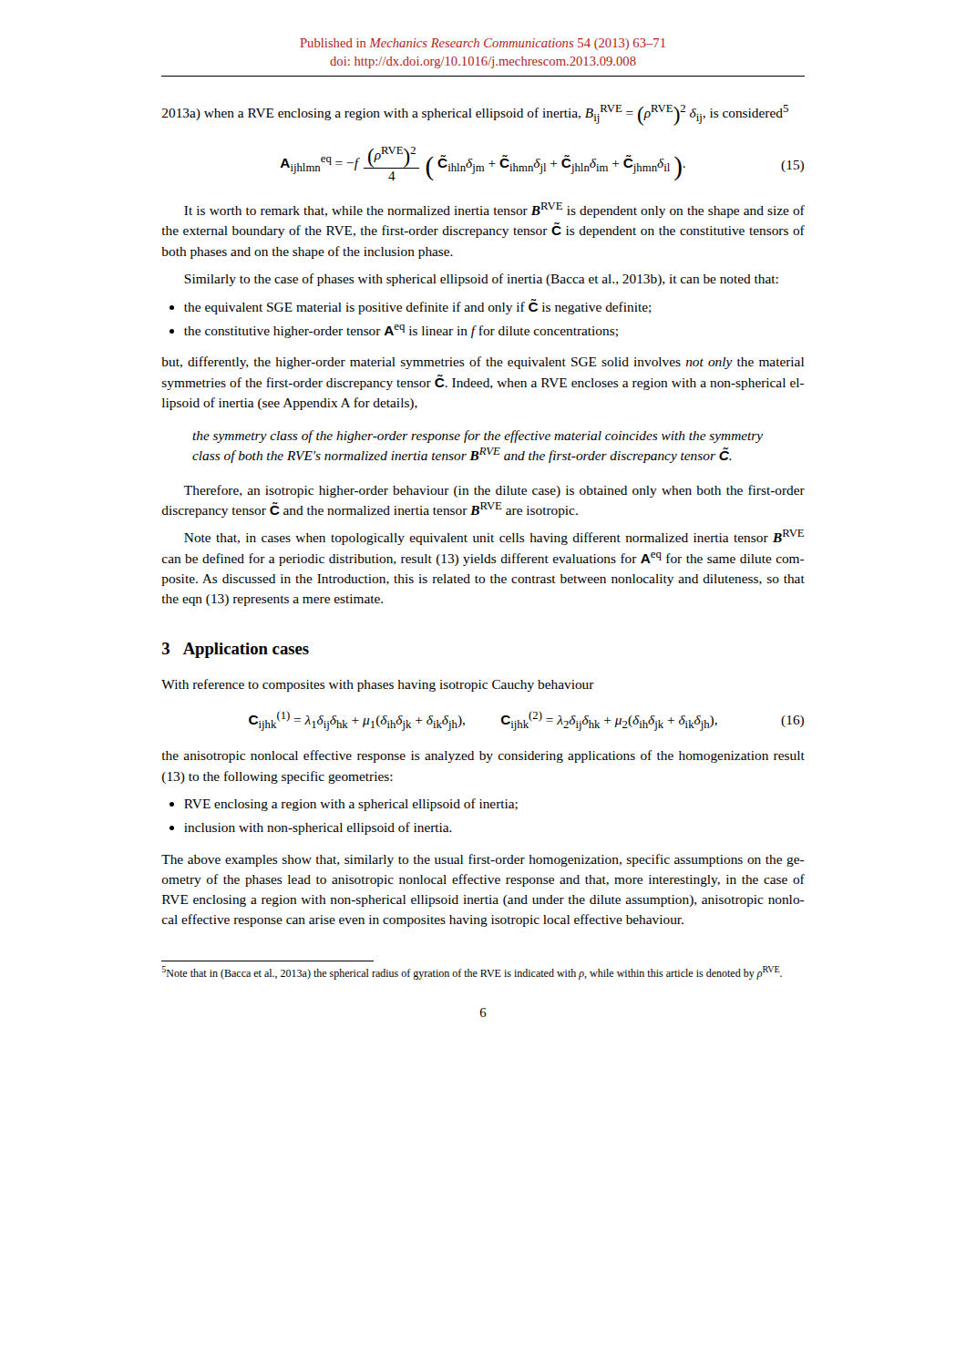Published in Mechanics Research Communications 54 (2013) 63–71
doi: http://dx.doi.org/10.1016/j.mechrescom.2013.09.008
2013a) when a RVE enclosing a region with a spherical ellipsoid of inertia, BijRVE = (ρRVE)2 δij, is considered5
Aijhlmneq = −f (ρRVE)24 ( C̃ihlnδjm + C̃ihmnδjl + C̃jhlnδim + C̃jhmnδil ). (15)
It is worth to remark that, while the normalized inertia tensor BRVE is dependent only on the shape and size of the external boundary of the RVE, the first-order discrepancy tensor C̃ is dependent on the constitutive tensors of both phases and on the shape of the inclusion phase.
Similarly to the case of phases with spherical ellipsoid of inertia (Bacca et al., 2013b), it can be noted that:
the equivalent SGE material is positive definite if and only if C̃ is negative definite;
the constitutive higher-order tensor Aeq is linear in f for dilute concentrations;
but, differently, the higher-order material symmetries of the equivalent SGE solid involves not only the material symmetries of the first-order discrepancy tensor C̃. Indeed, when a RVE encloses a region with a non-spherical ellipsoid of inertia (see Appendix A for details),
the symmetry class of the higher-order response for the effective material coincides with the symmetry class of both the RVE's normalized inertia tensor BRVE and the first-order discrepancy tensor C̃.
Therefore, an isotropic higher-order behaviour (in the dilute case) is obtained only when both the first-order discrepancy tensor C̃ and the normalized inertia tensor BRVE are isotropic.
Note that, in cases when topologically equivalent unit cells having different normalized inertia tensor BRVE can be defined for a periodic distribution, result (13) yields different evaluations for Aeq for the same dilute composite. As discussed in the Introduction, this is related to the contrast between nonlocality and diluteness, so that the eqn (13) represents a mere estimate.
3 Application cases
With reference to composites with phases having isotropic Cauchy behaviour
Cijhk(1) = λ1δijδhk + μ1(δihδjk + δikδjh), Cijhk(2) = λ2δijδhk + μ2(δihδjk + δikδjh), (16)
the anisotropic nonlocal effective response is analyzed by considering applications of the homogenization result (13) to the following specific geometries:
RVE enclosing a region with a spherical ellipsoid of inertia;
inclusion with non-spherical ellipsoid of inertia.
The above examples show that, similarly to the usual first-order homogenization, specific assumptions on the geometry of the phases lead to anisotropic nonlocal effective response and that, more interestingly, in the case of RVE enclosing a region with non-spherical ellipsoid inertia (and under the dilute assumption), anisotropic nonlocal effective response can arise even in composites having isotropic local effective behaviour.
5Note that in (Bacca et al., 2013a) the spherical radius of gyration of the RVE is indicated with ρ, while within this article is denoted by ρRVE.
6